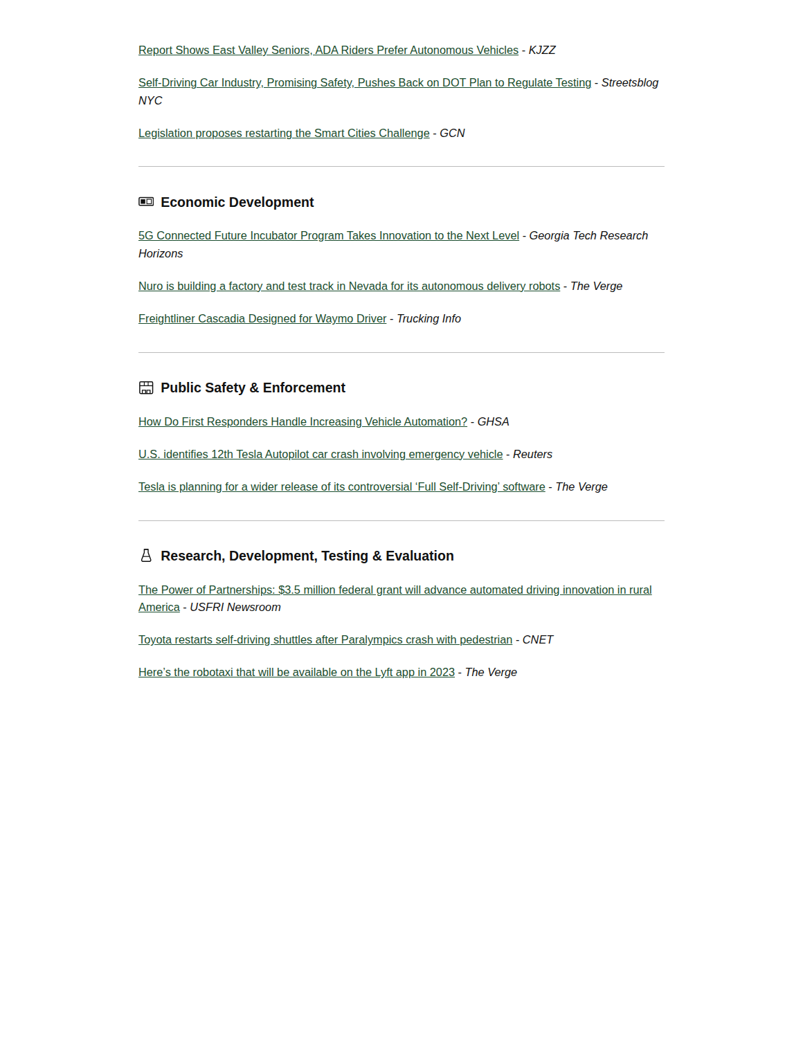Report Shows East Valley Seniors, ADA Riders Prefer Autonomous Vehicles - KJZZ
Self-Driving Car Industry, Promising Safety, Pushes Back on DOT Plan to Regulate Testing - Streetsblog NYC
Legislation proposes restarting the Smart Cities Challenge - GCN
Economic Development
5G Connected Future Incubator Program Takes Innovation to the Next Level - Georgia Tech Research Horizons
Nuro is building a factory and test track in Nevada for its autonomous delivery robots - The Verge
Freightliner Cascadia Designed for Waymo Driver - Trucking Info
Public Safety & Enforcement
How Do First Responders Handle Increasing Vehicle Automation? - GHSA
U.S. identifies 12th Tesla Autopilot car crash involving emergency vehicle - Reuters
Tesla is planning for a wider release of its controversial ‘Full Self-Driving’ software - The Verge
Research, Development, Testing & Evaluation
The Power of Partnerships: $3.5 million federal grant will advance automated driving innovation in rural America - USFRI Newsroom
Toyota restarts self-driving shuttles after Paralympics crash with pedestrian - CNET
Here’s the robotaxi that will be available on the Lyft app in 2023 - The Verge